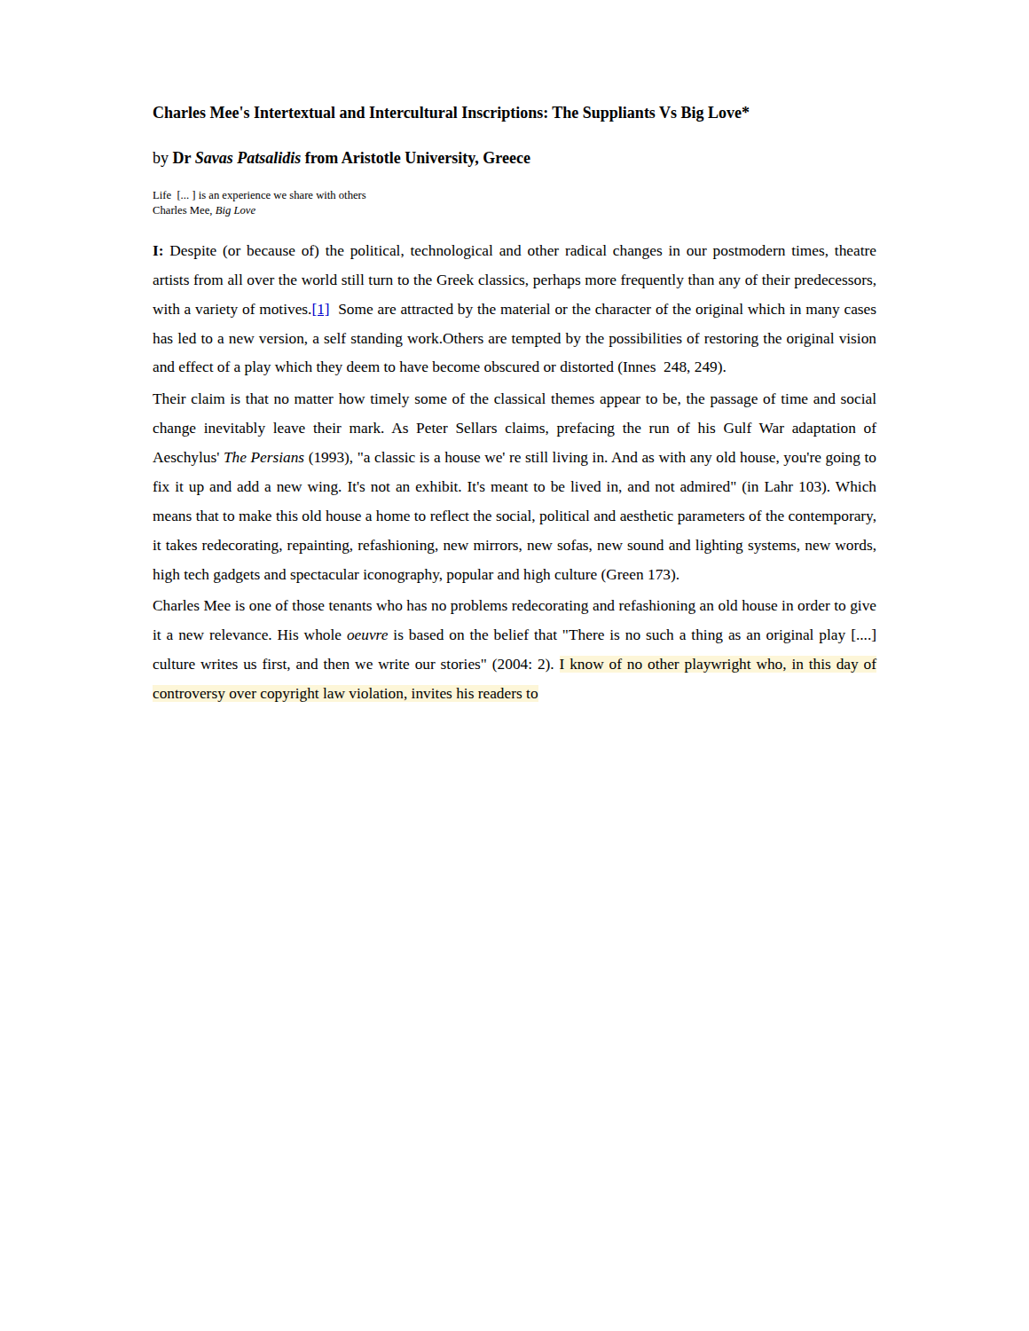Charles Mee's Intertextual and Intercultural Inscriptions: The Suppliants Vs Big Love*
by Dr Savas Patsalidis from Aristotle University, Greece
Life [... ] is an experience we share with others
Charles Mee, Big Love
I: Despite (or because of) the political, technological and other radical changes in our postmodern times, theatre artists from all over the world still turn to the Greek classics, perhaps more frequently than any of their predecessors, with a variety of motives.[1] Some are attracted by the material or the character of the original which in many cases has led to a new version, a self standing work.Others are tempted by the possibilities of restoring the original vision and effect of a play which they deem to have become obscured or distorted (Innes 248, 249).
Their claim is that no matter how timely some of the classical themes appear to be, the passage of time and social change inevitably leave their mark. As Peter Sellars claims, prefacing the run of his Gulf War adaptation of Aeschylus' The Persians (1993), "a classic is a house we' re still living in. And as with any old house, you're going to fix it up and add a new wing. It's not an exhibit. It's meant to be lived in, and not admired" (in Lahr 103). Which means that to make this old house a home to reflect the social, political and aesthetic parameters of the contemporary, it takes redecorating, repainting, refashioning, new mirrors, new sofas, new sound and lighting systems, new words, high tech gadgets and spectacular iconography, popular and high culture (Green 173).
Charles Mee is one of those tenants who has no problems redecorating and refashioning an old house in order to give it a new relevance. His whole oeuvre is based on the belief that "There is no such a thing as an original play [....] culture writes us first, and then we write our stories" (2004: 2). I know of no other playwright who, in this day of controversy over copyright law violation, invites his readers to